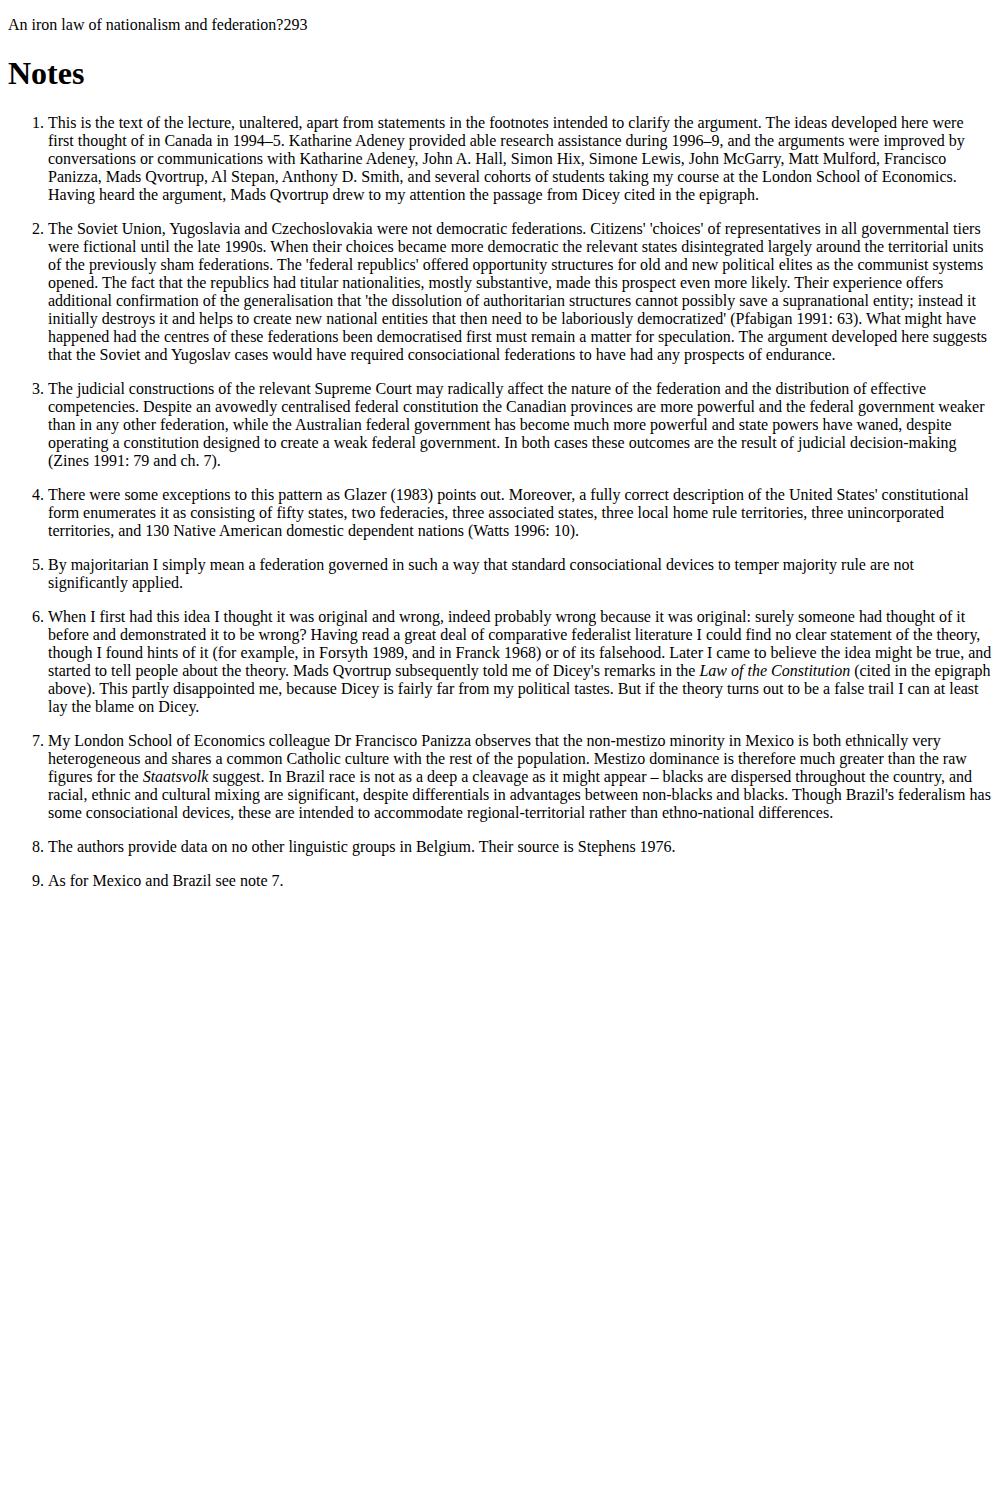An iron law of nationalism and federation?293
Notes
This is the text of the lecture, unaltered, apart from statements in the footnotes intended to clarify the argument. The ideas developed here were first thought of in Canada in 1994–5. Katharine Adeney provided able research assistance during 1996–9, and the arguments were improved by conversations or communications with Katharine Adeney, John A. Hall, Simon Hix, Simone Lewis, John McGarry, Matt Mulford, Francisco Panizza, Mads Qvortrup, Al Stepan, Anthony D. Smith, and several cohorts of students taking my course at the London School of Economics. Having heard the argument, Mads Qvortrup drew to my attention the passage from Dicey cited in the epigraph.
The Soviet Union, Yugoslavia and Czechoslovakia were not democratic federations. Citizens' 'choices' of representatives in all governmental tiers were fictional until the late 1990s. When their choices became more democratic the relevant states disintegrated largely around the territorial units of the previously sham federations. The 'federal republics' offered opportunity structures for old and new political elites as the communist systems opened. The fact that the republics had titular nationalities, mostly substantive, made this prospect even more likely. Their experience offers additional confirmation of the generalisation that 'the dissolution of authoritarian structures cannot possibly save a supranational entity; instead it initially destroys it and helps to create new national entities that then need to be laboriously democratized' (Pfabigan 1991: 63). What might have happened had the centres of these federations been democratised first must remain a matter for speculation. The argument developed here suggests that the Soviet and Yugoslav cases would have required consociational federations to have had any prospects of endurance.
The judicial constructions of the relevant Supreme Court may radically affect the nature of the federation and the distribution of effective competencies. Despite an avowedly centralised federal constitution the Canadian provinces are more powerful and the federal government weaker than in any other federation, while the Australian federal government has become much more powerful and state powers have waned, despite operating a constitution designed to create a weak federal government. In both cases these outcomes are the result of judicial decision-making (Zines 1991: 79 and ch. 7).
There were some exceptions to this pattern as Glazer (1983) points out. Moreover, a fully correct description of the United States' constitutional form enumerates it as consisting of fifty states, two federacies, three associated states, three local home rule territories, three unincorporated territories, and 130 Native American domestic dependent nations (Watts 1996: 10).
By majoritarian I simply mean a federation governed in such a way that standard consociational devices to temper majority rule are not significantly applied.
When I first had this idea I thought it was original and wrong, indeed probably wrong because it was original: surely someone had thought of it before and demonstrated it to be wrong? Having read a great deal of comparative federalist literature I could find no clear statement of the theory, though I found hints of it (for example, in Forsyth 1989, and in Franck 1968) or of its falsehood. Later I came to believe the idea might be true, and started to tell people about the theory. Mads Qvortrup subsequently told me of Dicey's remarks in the Law of the Constitution (cited in the epigraph above). This partly disappointed me, because Dicey is fairly far from my political tastes. But if the theory turns out to be a false trail I can at least lay the blame on Dicey.
My London School of Economics colleague Dr Francisco Panizza observes that the non-mestizo minority in Mexico is both ethnically very heterogeneous and shares a common Catholic culture with the rest of the population. Mestizo dominance is therefore much greater than the raw figures for the Staatsvolk suggest. In Brazil race is not as a deep a cleavage as it might appear – blacks are dispersed throughout the country, and racial, ethnic and cultural mixing are significant, despite differentials in advantages between non-blacks and blacks. Though Brazil's federalism has some consociational devices, these are intended to accommodate regional-territorial rather than ethno-national differences.
The authors provide data on no other linguistic groups in Belgium. Their source is Stephens 1976.
As for Mexico and Brazil see note 7.